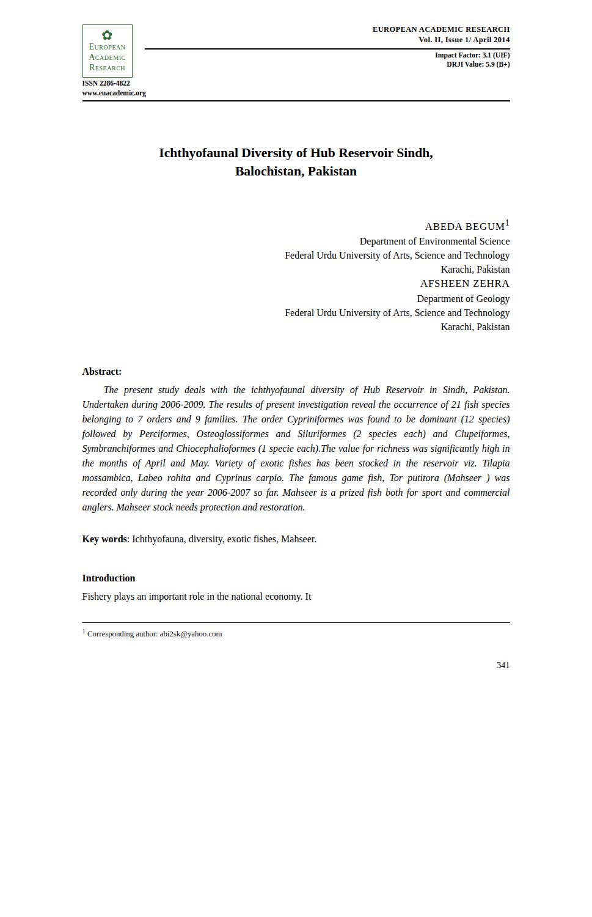✿ European
Academic
Research
EUROPEAN ACADEMIC RESEARCH
Vol. II, Issue 1/ April 2014
Impact Factor: 3.1 (UIF)
DRJI Value: 5.9 (B+)
ISSN 2286-4822
www.euacademic.org
Ichthyofaunal Diversity of Hub Reservoir Sindh,
Balochistan, Pakistan
ABEDA BEGUM1
Department of Environmental Science
Federal Urdu University of Arts, Science and Technology
Karachi, Pakistan
AFSHEEN ZEHRA
Department of Geology
Federal Urdu University of Arts, Science and Technology
Karachi, Pakistan
Abstract:
The present study deals with the ichthyofaunal diversity of Hub Reservoir in Sindh, Pakistan. Undertaken during 2006-2009. The results of present investigation reveal the occurrence of 21 fish species belonging to 7 orders and 9 families. The order Cypriniformes was found to be dominant (12 species) followed by Perciformes, Osteoglossiformes and Siluriformes (2 species each) and Clupeiformes, Symbranchiformes and Chiocephalioformes (1 specie each).The value for richness was significantly high in the months of April and May. Variety of exotic fishes has been stocked in the reservoir viz. Tilapia mossambica, Labeo rohita and Cyprinus carpio. The famous game fish, Tor putitora (Mahseer ) was recorded only during the year 2006-2007 so far. Mahseer is a prized fish both for sport and commercial anglers. Mahseer stock needs protection and restoration.
Key words: Ichthyofauna, diversity, exotic fishes, Mahseer.
Introduction
Fishery plays an important role in the national economy. It
1 Corresponding author: abi2sk@yahoo.com
341